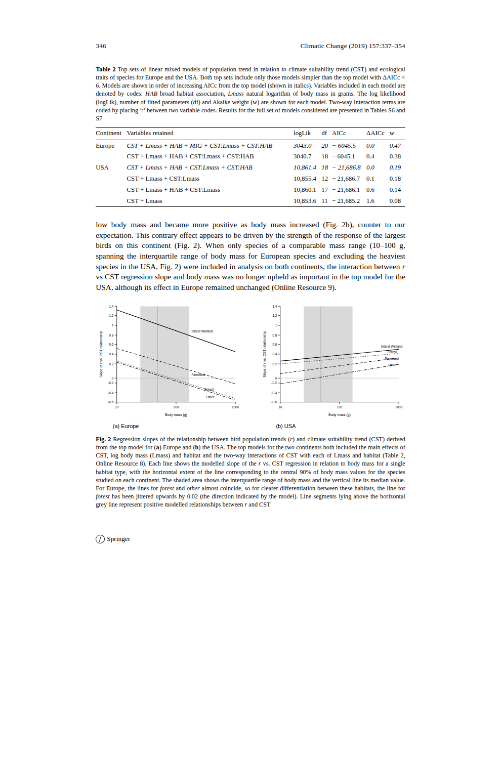346
Climatic Change (2019) 157:337–354
Table 2 Top sets of linear mixed models of population trend in relation to climate suitability trend (CST) and ecological traits of species for Europe and the USA. Both top sets include only those models simpler than the top model with ΔAICc < 6. Models are shown in order of increasing AICc from the top model (shown in italics). Variables included in each model are denoted by codes: HAB broad habitat association, Lmass natural logarithm of body mass in grams. The log likelihood (logLik), number of fitted parameters (df) and Akaike weight (w) are shown for each model. Two-way interaction terms are coded by placing ‘:’ between two variable codes. Results for the full set of models considered are presented in Tables S6 and S7
| Continent | Variables retained | logLik | df | AICc | ΔAICc | w |
| --- | --- | --- | --- | --- | --- | --- |
| Europe | CST + Lmass + HAB + MIG + CST:Lmass + CST:HAB | 3043.0 | 20 | − 6045.5 | 0.0 | 0.47 |
| | CST + Lmass + HAB + CST:Lmass + CST:HAB | 3040.7 | 18 | − 6045.1 | 0.4 | 0.38 |
| USA | CST + Lmass + HAB + CST:Lmass + CST:HAB | 10,861.4 | 18 | − 21,686.8 | 0.0 | 0.19 |
| | CST + Lmass + CST:Lmass | 10,855.4 | 12 | − 21,686.7 | 0.1 | 0.18 |
| | CST + Lmass + HAB + CST:Lmass | 10,860.1 | 17 | − 21,686.1 | 0.6 | 0.14 |
| | CST + Lmass | 10,853.6 | 11 | − 21,685.2 | 1.6 | 0.08 |
low body mass and became more positive as body mass increased (Fig. 2b), counter to our expectation. This contrary effect appears to be driven by the strength of the response of the largest birds on this continent (Fig. 2). When only species of a comparable mass range (10–100 g, spanning the interquartile range of body mass for European species and excluding the heaviest species in the USA, Fig. 2) were included in analysis on both continents, the interaction between r vs CST regression slope and body mass was no longer upheld as important in the top model for the USA, although its effect in Europe remained unchanged (Online Resource 9).
1.4 1.2 1 0.8 0.6 0.4 0.2 0 -0.2 -0.4 -0.6 10 100 1000 Body mass (g) Slope of r vs. CST relationship Inland Wetland Farmland Forest Other
(a) Europe
1.4 1.2 1 0.8 0.6 0.4 0.2 0 -0.2 -0.4 -0.6 10 100 1000 Body mass (g) Slope of r vs. CST relationship Inland Wetland Forest Farmland Other
(b) USA
Fig. 2 Regression slopes of the relationship between bird population trends (r) and climate suitability trend (CST) derived from the top model for (a) Europe and (b) the USA. The top models for the two continents both included the main effects of CST, log body mass (Lmass) and habitat and the two-way interactions of CST with each of Lmass and habitat (Table 2, Online Resource 8). Each line shows the modelled slope of the r vs. CST regression in relation to body mass for a single habitat type, with the horizontal extent of the line corresponding to the central 90% of body mass values for the species studied on each continent. The shaded area shows the interquartile range of body mass and the vertical line its median value. For Europe, the lines for forest and other almost coincide, so for clearer differentiation between these habitats, the line for forest has been jittered upwards by 0.02 (the direction indicated by the model). Line segments lying above the horizontal grey line represent positive modelled relationships between r and CST
Springer